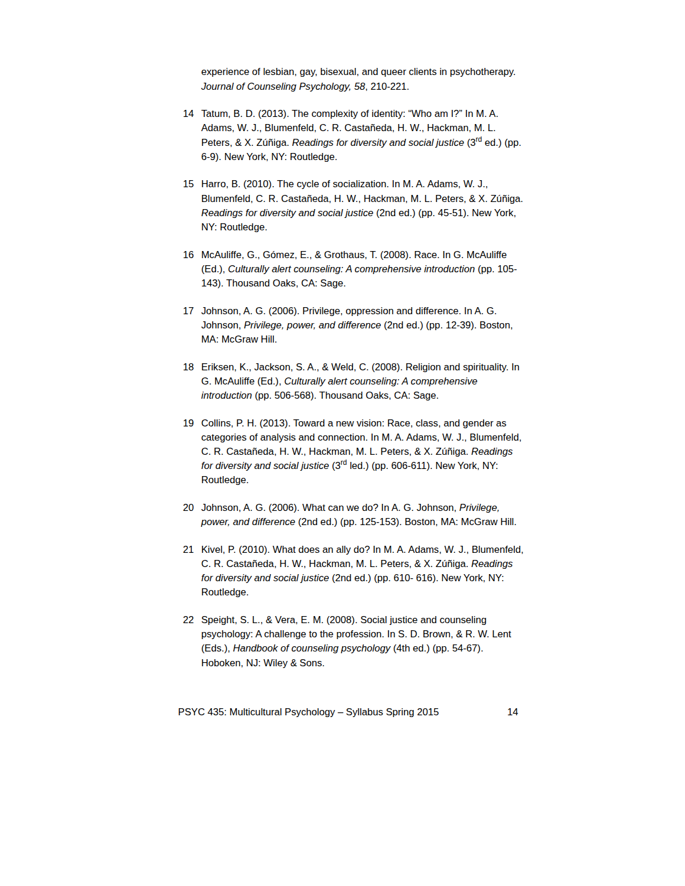experience of lesbian, gay, bisexual, and queer clients in psychotherapy. Journal of Counseling Psychology, 58, 210-221.
Tatum, B. D. (2013). The complexity of identity: “Who am I?” In M. A. Adams, W. J., Blumenfeld, C. R. Castañeda, H. W., Hackman, M. L. Peters, & X. Zúñiga. Readings for diversity and social justice (3rd ed.) (pp. 6-9). New York, NY: Routledge.
Harro, B. (2010). The cycle of socialization. In M. A. Adams, W. J., Blumenfeld, C. R. Castañeda, H. W., Hackman, M. L. Peters, & X. Zúñiga. Readings for diversity and social justice (2nd ed.) (pp. 45-51). New York, NY: Routledge.
McAuliffe, G., Gómez, E., & Grothaus, T. (2008). Race. In G. McAuliffe (Ed.), Culturally alert counseling: A comprehensive introduction (pp. 105-143). Thousand Oaks, CA: Sage.
Johnson, A. G. (2006). Privilege, oppression and difference. In A. G. Johnson, Privilege, power, and difference (2nd ed.) (pp. 12-39). Boston, MA: McGraw Hill.
Eriksen, K., Jackson, S. A., & Weld, C. (2008). Religion and spirituality. In G. McAuliffe (Ed.), Culturally alert counseling: A comprehensive introduction (pp. 506-568). Thousand Oaks, CA: Sage.
Collins, P. H. (2013). Toward a new vision: Race, class, and gender as categories of analysis and connection. In M. A. Adams, W. J., Blumenfeld, C. R. Castañeda, H. W., Hackman, M. L. Peters, & X. Zúñiga. Readings for diversity and social justice (3rd led.) (pp. 606-611). New York, NY: Routledge.
Johnson, A. G. (2006). What can we do? In A. G. Johnson, Privilege, power, and difference (2nd ed.) (pp. 125-153). Boston, MA: McGraw Hill.
Kivel, P. (2010). What does an ally do? In M. A. Adams, W. J., Blumenfeld, C. R. Castañeda, H. W., Hackman, M. L. Peters, & X. Zúñiga. Readings for diversity and social justice (2nd ed.) (pp. 610- 616). New York, NY: Routledge.
Speight, S. L., & Vera, E. M. (2008). Social justice and counseling psychology: A challenge to the profession. In S. D. Brown, & R. W. Lent (Eds.), Handbook of counseling psychology (4th ed.) (pp. 54-67). Hoboken, NJ: Wiley & Sons.
PSYC 435: Multicultural Psychology – Syllabus Spring 2015 14